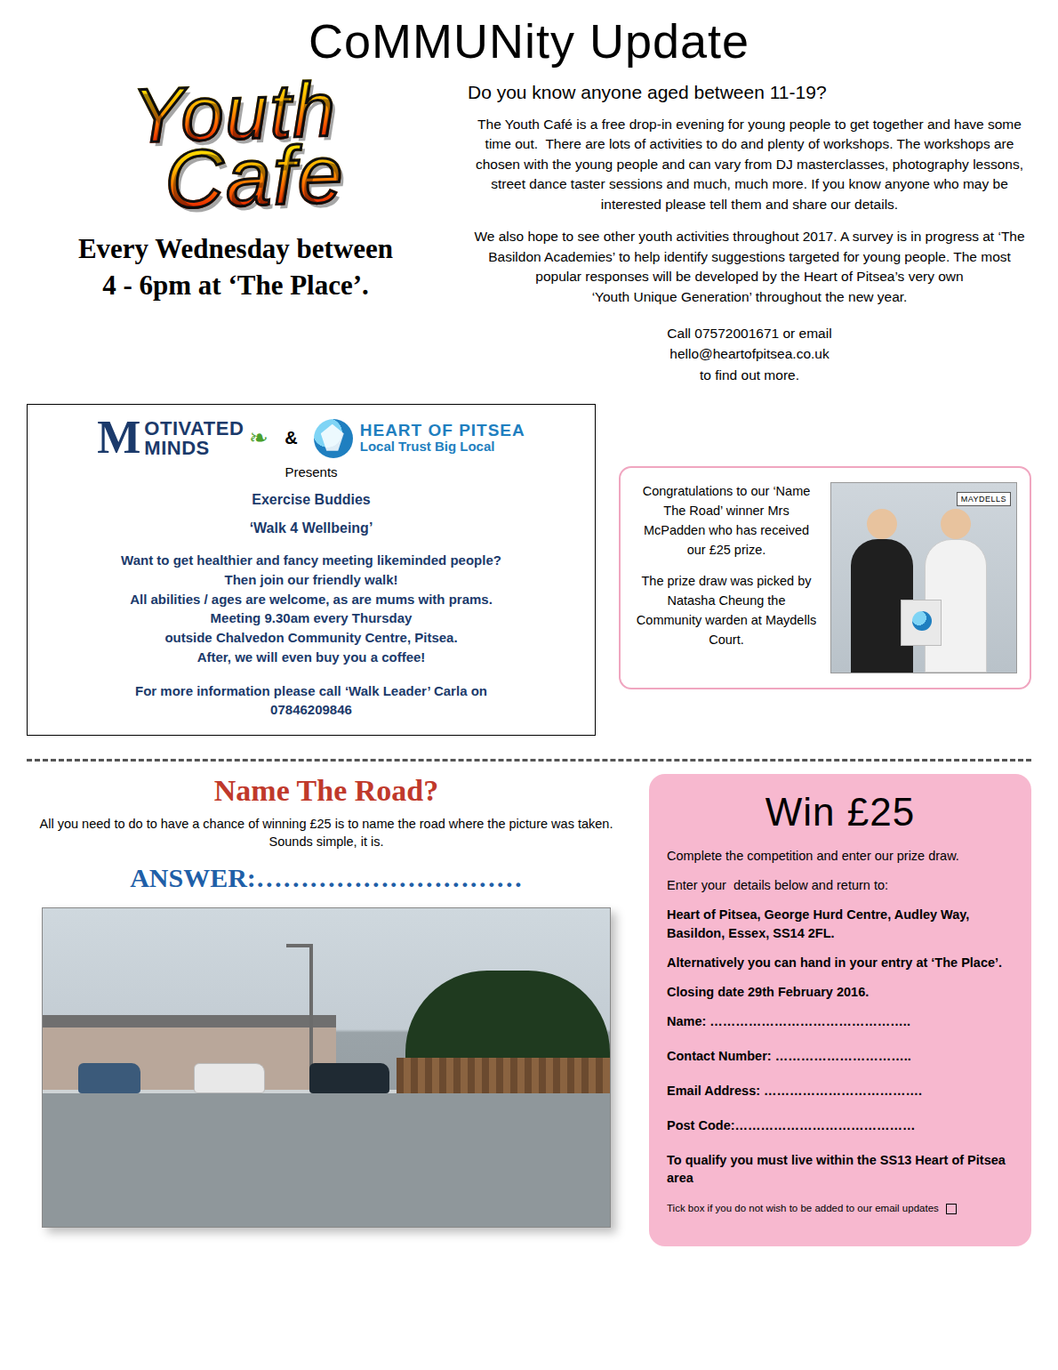Co MMUNity Update
Youth Cafe
Every Wednesday between
4 - 6pm at ‘The Place’.
Do you know anyone aged between 11-19?
The Youth Café is a free drop-in evening for young people to get together and have some time out. There are lots of activities to do and plenty of workshops. The workshops are chosen with the young people and can vary from DJ masterclasses, photography lessons, street dance taster sessions and much, much more. If you know anyone who may be interested please tell them and share our details.
We also hope to see other youth activities throughout 2017. A survey is in progress at ‘The Basildon Academies’ to help identify suggestions targeted for young people. The most popular responses will be developed by the Heart of Pitsea’s very own
‘Youth Unique Generation’ throughout the new year.
Call 07572001671 or email
hello@heartofpitsea.co.uk
to find out more.
M OTIVATED MINDS ❧
&
HEART OF PITSEA
Local Trust Big Local
Presents
Exercise Buddies
‘Walk 4 Wellbeing’
Want to get healthier and fancy meeting likeminded people?
Then join our friendly walk!
All abilities / ages are welcome, as are mums with prams.
Meeting 9.30am every Thursday
outside Chalvedon Community Centre, Pitsea.
After, we will even buy you a coffee!
For more information please call ‘Walk Leader’ Carla on
07846209846
Congratulations to our ‘Name The Road’ winner Mrs McPadden who has received our £25 prize.
The prize draw was picked by Natasha Cheung the Community warden at Maydells Court.
MAYDELLS
Name The Road?
All you need to do to have a chance of winning £25 is to name the road where the picture was taken. Sounds simple, it is.
ANSWER:…………………………
Win £25
Complete the competition and enter our prize draw.
Enter your details below and return to:
Heart of Pitsea, George Hurd Centre, Audley Way, Basildon, Essex, SS14 2FL.
Alternatively you can hand in your entry at ‘The Place’.
Closing date 29th February 2016.
Name: ………………………………………..
Contact Number: …………………………..
Email Address: ……………………………….
Post Code:……………………………………
To qualify you must live within the SS13 Heart of Pitsea area
Tick box if you do not wish to be added to our email updates